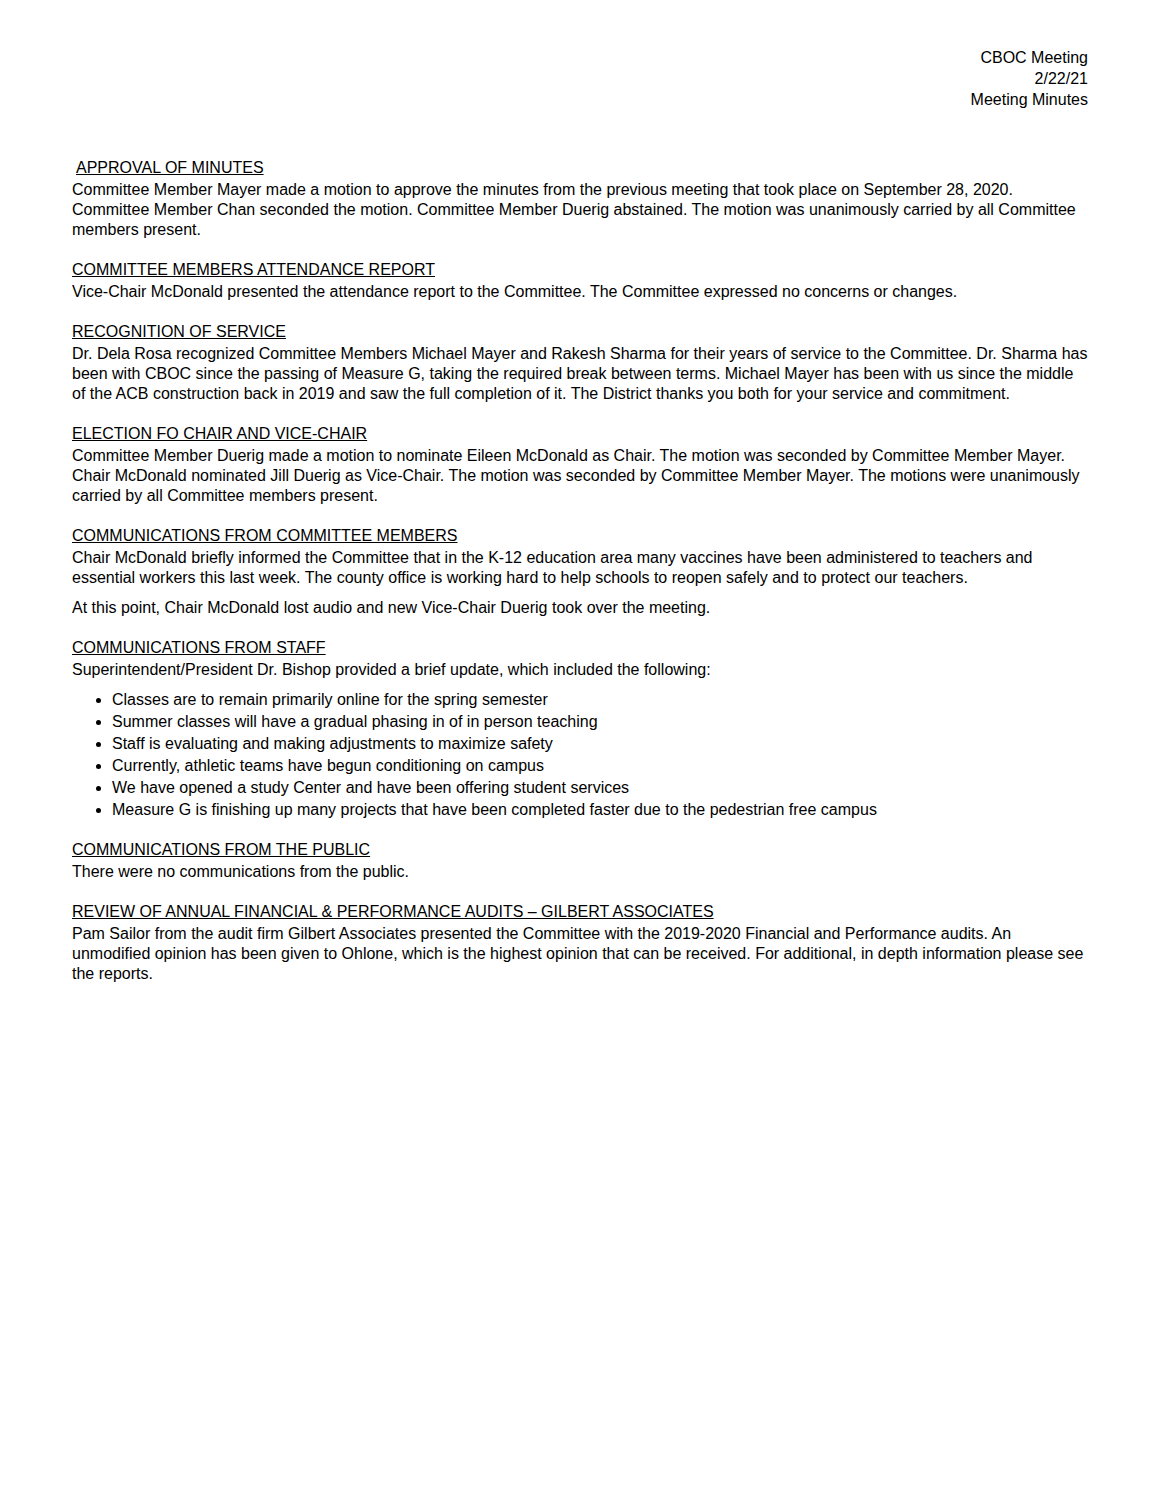CBOC Meeting
2/22/21
Meeting Minutes
Approval of Minutes
Committee Member Mayer made a motion to approve the minutes from the previous meeting that took place on September 28, 2020. Committee Member Chan seconded the motion. Committee Member Duerig abstained. The motion was unanimously carried by all Committee members present.
Committee Members Attendance Report
Vice-Chair McDonald presented the attendance report to the Committee. The Committee expressed no concerns or changes.
Recognition of Service
Dr. Dela Rosa recognized Committee Members Michael Mayer and Rakesh Sharma for their years of service to the Committee. Dr. Sharma has been with CBOC since the passing of Measure G, taking the required break between terms. Michael Mayer has been with us since the middle of the ACB construction back in 2019 and saw the full completion of it. The District thanks you both for your service and commitment.
Election fo Chair and Vice-Chair
Committee Member Duerig made a motion to nominate Eileen McDonald as Chair. The motion was seconded by Committee Member Mayer. Chair McDonald nominated Jill Duerig as Vice-Chair. The motion was seconded by Committee Member Mayer. The motions were unanimously carried by all Committee members present.
Communications from Committee Members
Chair McDonald briefly informed the Committee that in the K-12 education area many vaccines have been administered to teachers and essential workers this last week. The county office is working hard to help schools to reopen safely and to protect our teachers.
At this point, Chair McDonald lost audio and new Vice-Chair Duerig took over the meeting.
Communications from Staff
Superintendent/President Dr. Bishop provided a brief update, which included the following:
Classes are to remain primarily online for the spring semester
Summer classes will have a gradual phasing in of in person teaching
Staff is evaluating and making adjustments to maximize safety
Currently, athletic teams have begun conditioning on campus
We have opened a study Center and have been offering student services
Measure G is finishing up many projects that have been completed faster due to the pedestrian free campus
Communications from the Public
There were no communications from the public.
Review of Annual Financial & Performance Audits – Gilbert Associates
Pam Sailor from the audit firm Gilbert Associates presented the Committee with the 2019-2020 Financial and Performance audits. An unmodified opinion has been given to Ohlone, which is the highest opinion that can be received. For additional, in depth information please see the reports.